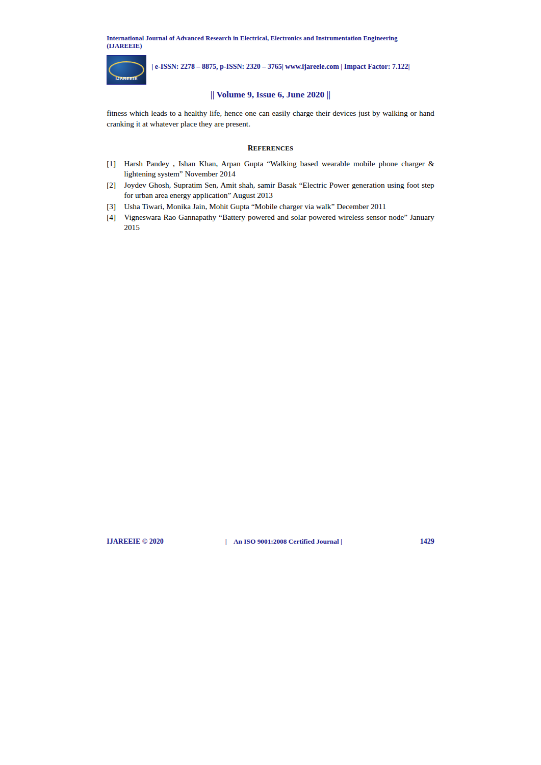International Journal of Advanced Research in Electrical, Electronics and Instrumentation Engineering (IJAREEIE)
| e-ISSN: 2278 – 8875, p-ISSN: 2320 – 3765| www.ijareeie.com | Impact Factor: 7.122|
|| Volume 9, Issue 6, June 2020 ||
fitness which leads to a healthy life, hence one can easily charge their devices just by walking or hand cranking it at whatever place they are present.
REFERENCES
[1] Harsh Pandey , Ishan Khan, Arpan Gupta “Walking based wearable mobile phone charger & lightening system” November 2014
[2] Joydev Ghosh, Supratim Sen, Amit shah, samir Basak “Electric Power generation using foot step for urban area energy application” August 2013
[3] Usha Tiwari, Monika Jain, Mohit Gupta “Mobile charger via walk” December 2011
[4] Vigneswara Rao Gannapathy “Battery powered and solar powered wireless sensor node” January 2015
IJAREEIE © 2020
| An ISO 9001:2008 Certified Journal |
1429